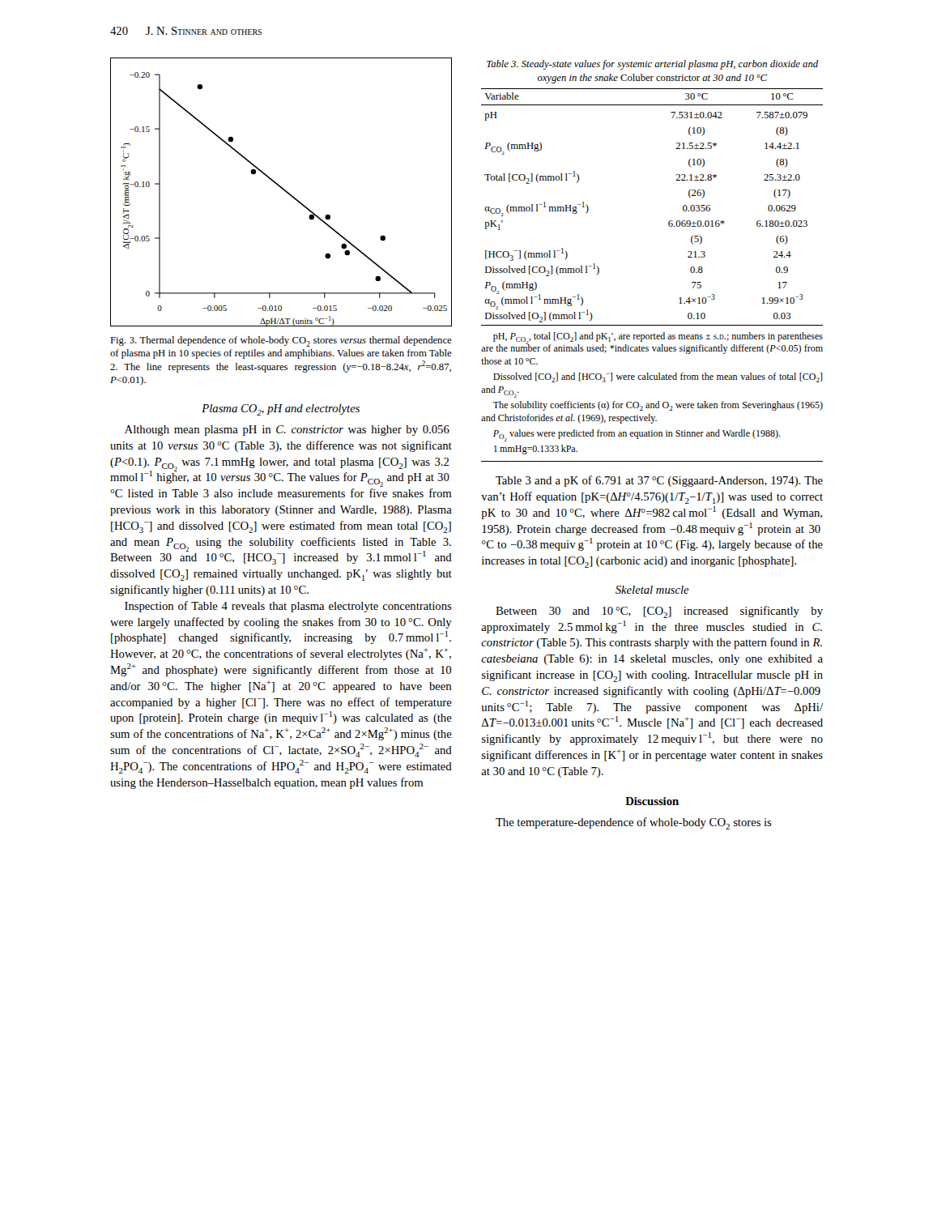420 J. N. Stinner and others
−0.20 −0.15 −0.10 −0.05 0 0 −0.005 −0.010 −0.015 −0.020 −0.025 Δ[CO2]/ΔT (mmol kg−1 °C−1) ΔpH/ΔT (units °C−1)
Fig. 3. Thermal dependence of whole-body CO2 stores versus thermal dependence of plasma pH in 10 species of reptiles and amphibians. Values are taken from Table 2. The line represents the least-squares regression (y=−0.18−8.24x, r2=0.87, P<0.01).
Plasma CO2, pH and electrolytes
Although mean plasma pH in C. constrictor was higher by 0.056 units at 10 versus 30 °C (Table 3), the difference was not significant (P<0.1). PCO2 was 7.1 mmHg lower, and total plasma [CO2] was 3.2 mmol l−1 higher, at 10 versus 30 °C. The values for PCO2 and pH at 30 °C listed in Table 3 also include measurements for five snakes from previous work in this laboratory (Stinner and Wardle, 1988). Plasma [HCO3−] and dissolved [CO2] were estimated from mean total [CO2] and mean PCO2 using the solubility coefficients listed in Table 3. Between 30 and 10 °C, [HCO3−] increased by 3.1 mmol l−1 and dissolved [CO2] remained virtually unchanged. pK1′ was slightly but significantly higher (0.111 units) at 10 °C.
Inspection of Table 4 reveals that plasma electrolyte concentrations were largely unaffected by cooling the snakes from 30 to 10 °C. Only [phosphate] changed significantly, increasing by 0.7 mmol l−1. However, at 20 °C, the concentrations of several electrolytes (Na+, K+, Mg2+ and phosphate) were significantly different from those at 10 and/or 30 °C. The higher [Na+] at 20 °C appeared to have been accompanied by a higher [Cl−]. There was no effect of temperature upon [protein]. Protein charge (in mequiv l−1) was calculated as (the sum of the concentrations of Na+, K+, 2×Ca2+ and 2×Mg2+) minus (the sum of the concentrations of Cl−, lactate, 2×SO42−, 2×HPO42− and H2PO4−). The concentrations of HPO42− and H2PO4− were estimated using the Henderson–Hasselbalch equation, mean pH values from
Table 3. Steady-state values for systemic arterial plasma pH, carbon dioxide and oxygen in the snake Coluber constrictor at 30 and 10 °C
| Variable | 30 °C | 10 °C |
| --- | --- | --- |
| pH | 7.531±0.042 | 7.587±0.079 |
| | (10) | (8) |
| P CO 2 (mmHg) | 21.5±2.5* | 14.4±2.1 |
| | (10) | (8) |
| Total [CO 2 ] (mmol l −1 ) | 22.1±2.8* | 25.3±2.0 |
| | (26) | (17) |
| α CO 2 (mmol l −1 mmHg −1 ) | 0.0356 | 0.0629 |
| pK 1 ′ | 6.069±0.016* | 6.180±0.023 |
| | (5) | (6) |
| [HCO 3 − ] (mmol l −1 ) | 21.3 | 24.4 |
| Dissolved [CO 2 ] (mmol l −1 ) | 0.8 | 0.9 |
| P O 2 (mmHg) | 75 | 17 |
| α O 2 (mmol l −1 mmHg −1 ) | 1.4×10 −3 | 1.99×10 −3 |
| Dissolved [O 2 ] (mmol l −1 ) | 0.10 | 0.03 |
pH, PCO2, total [CO2] and pK1′, are reported as means ± s.d.; numbers in parentheses are the number of animals used; *indicates values significantly different (P<0.05) from those at 10 °C.
Dissolved [CO2] and [HCO3−] were calculated from the mean values of total [CO2] and PCO2.
The solubility coefficients (α) for CO2 and O2 were taken from Severinghaus (1965) and Christoforides et al. (1969), respectively.
PO2 values were predicted from an equation in Stinner and Wardle (1988).
1 mmHg=0.1333 kPa.
Table 3 and a pK of 6.791 at 37 °C (Siggaard-Anderson, 1974). The van’t Hoff equation [pK=(ΔH°/4.576)(1/T2−1/T1)] was used to correct pK to 30 and 10 °C, where ΔH°=982 cal mol−1 (Edsall and Wyman, 1958). Protein charge decreased from −0.48 mequiv g−1 protein at 30 °C to −0.38 mequiv g−1 protein at 10 °C (Fig. 4), largely because of the increases in total [CO2] (carbonic acid) and inorganic [phosphate].
Skeletal muscle
Between 30 and 10 °C, [CO2] increased significantly by approximately 2.5 mmol kg−1 in the three muscles studied in C. constrictor (Table 5). This contrasts sharply with the pattern found in R. catesbeiana (Table 6): in 14 skeletal muscles, only one exhibited a significant increase in [CO2] with cooling. Intracellular muscle pH in C. constrictor increased significantly with cooling (ΔpHi/ΔT=−0.009 units °C−1; Table 7). The passive component was ΔpHi/ΔT=−0.013±0.001 units °C−1. Muscle [Na+] and [Cl−] each decreased significantly by approximately 12 mequiv l−1, but there were no significant differences in [K+] or in percentage water content in snakes at 30 and 10 °C (Table 7).
Discussion
The temperature-dependence of whole-body CO2 stores is